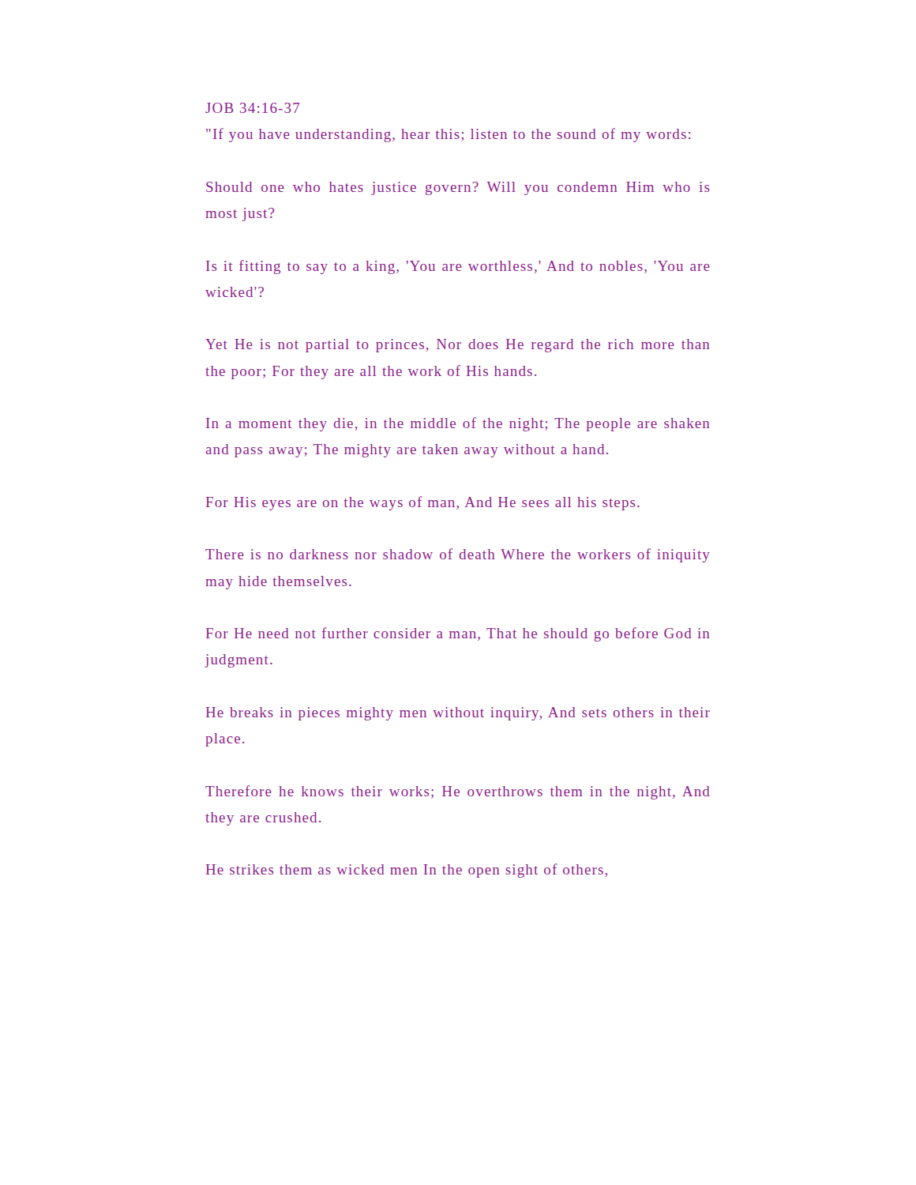JOB 34:16-37
"If you have understanding, hear this; listen to the sound of my words:
Should one who hates justice govern? Will you condemn Him who is most just?
Is it fitting to say to a king, 'You are worthless,' And to nobles, 'You are wicked'?
Yet He is not partial to princes, Nor does He regard the rich more than the poor; For they are all the work of His hands.
In a moment they die, in the middle of the night; The people are shaken and pass away; The mighty are taken away without a hand.
For His eyes are on the ways of man, And He sees all his steps.
There is no darkness nor shadow of death Where the workers of iniquity may hide themselves.
For He need not further consider a man, That he should go before God in judgment.
He breaks in pieces mighty men without inquiry, And sets others in their place.
Therefore he knows their works; He overthrows them in the night, And they are crushed.
He strikes them as wicked men In the open sight of others,